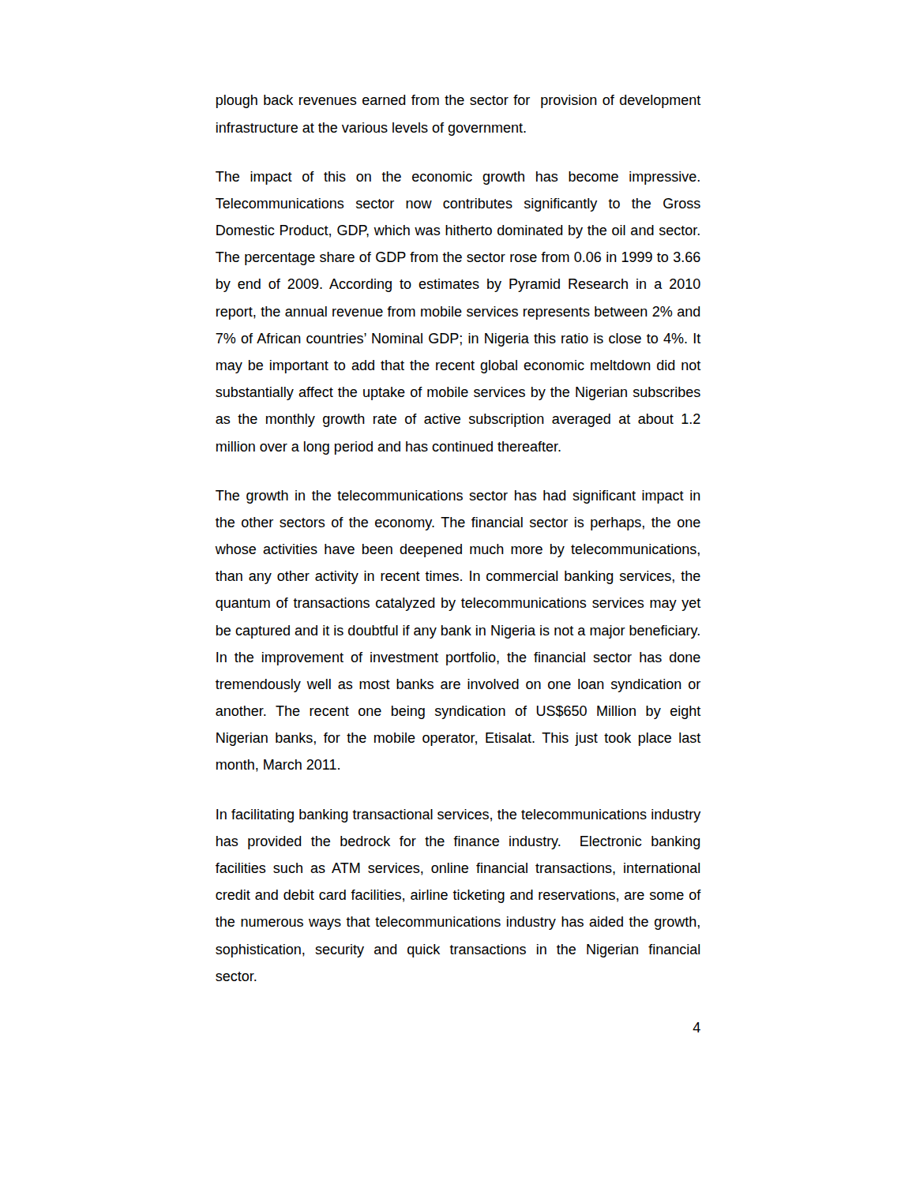plough back revenues earned from the sector for provision of development infrastructure at the various levels of government.
The impact of this on the economic growth has become impressive. Telecommunications sector now contributes significantly to the Gross Domestic Product, GDP, which was hitherto dominated by the oil and sector. The percentage share of GDP from the sector rose from 0.06 in 1999 to 3.66 by end of 2009. According to estimates by Pyramid Research in a 2010 report, the annual revenue from mobile services represents between 2% and 7% of African countries’ Nominal GDP; in Nigeria this ratio is close to 4%. It may be important to add that the recent global economic meltdown did not substantially affect the uptake of mobile services by the Nigerian subscribes as the monthly growth rate of active subscription averaged at about 1.2 million over a long period and has continued thereafter.
The growth in the telecommunications sector has had significant impact in the other sectors of the economy. The financial sector is perhaps, the one whose activities have been deepened much more by telecommunications, than any other activity in recent times. In commercial banking services, the quantum of transactions catalyzed by telecommunications services may yet be captured and it is doubtful if any bank in Nigeria is not a major beneficiary. In the improvement of investment portfolio, the financial sector has done tremendously well as most banks are involved on one loan syndication or another. The recent one being syndication of US$650 Million by eight Nigerian banks, for the mobile operator, Etisalat. This just took place last month, March 2011.
In facilitating banking transactional services, the telecommunications industry has provided the bedrock for the finance industry. Electronic banking facilities such as ATM services, online financial transactions, international credit and debit card facilities, airline ticketing and reservations, are some of the numerous ways that telecommunications industry has aided the growth, sophistication, security and quick transactions in the Nigerian financial sector.
4